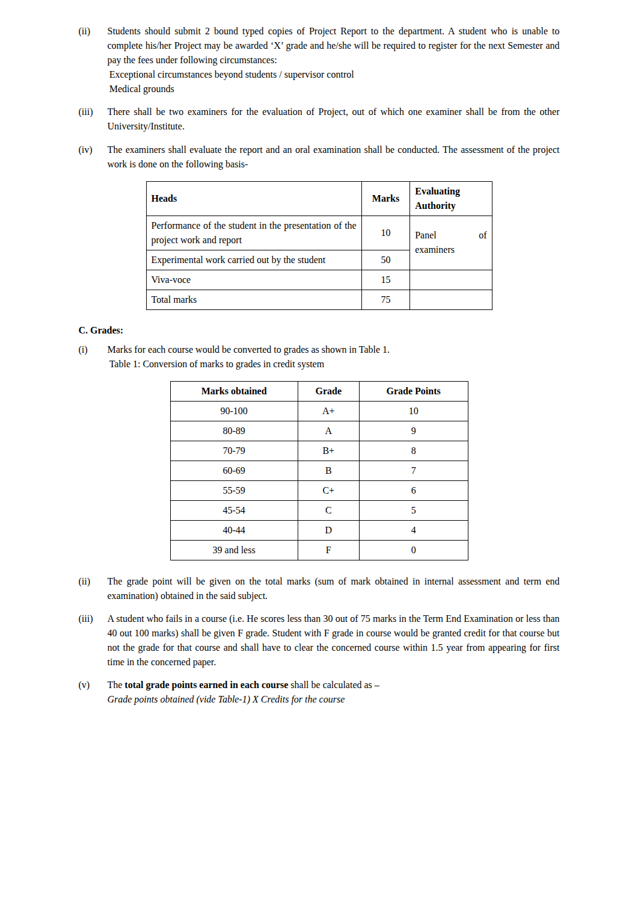(ii) Students should submit 2 bound typed copies of Project Report to the department. A student who is unable to complete his/her Project may be awarded ‘X’ grade and he/she will be required to register for the next Semester and pay the fees under following circumstances:
Exceptional circumstances beyond students / supervisor control
Medical grounds
(iii) There shall be two examiners for the evaluation of Project, out of which one examiner shall be from the other University/Institute.
(iv) The examiners shall evaluate the report and an oral examination shall be conducted. The assessment of the project work is done on the following basis-
| Heads | Marks | Evaluating Authority |
| --- | --- | --- |
| Performance of the student in the presentation of the project work and report | 10 | Panel of examiners |
| Experimental work carried out by the student | 50 |
| Viva-voce | 15 | |
| Total marks | 75 | |
C. Grades:
(i) Marks for each course would be converted to grades as shown in Table 1.
Table 1: Conversion of marks to grades in credit system
| Marks obtained | Grade | Grade Points |
| --- | --- | --- |
| 90-100 | A+ | 10 |
| 80-89 | A | 9 |
| 70-79 | B+ | 8 |
| 60-69 | B | 7 |
| 55-59 | C+ | 6 |
| 45-54 | C | 5 |
| 40-44 | D | 4 |
| 39 and less | F | 0 |
(ii) The grade point will be given on the total marks (sum of mark obtained in internal assessment and term end examination) obtained in the said subject.
(iii) A student who fails in a course (i.e. He scores less than 30 out of 75 marks in the Term End Examination or less than 40 out 100 marks) shall be given F grade. Student with F grade in course would be granted credit for that course but not the grade for that course and shall have to clear the concerned course within 1.5 year from appearing for first time in the concerned paper.
(v) The total grade points earned in each course shall be calculated as –
Grade points obtained (vide Table-1) X Credits for the course